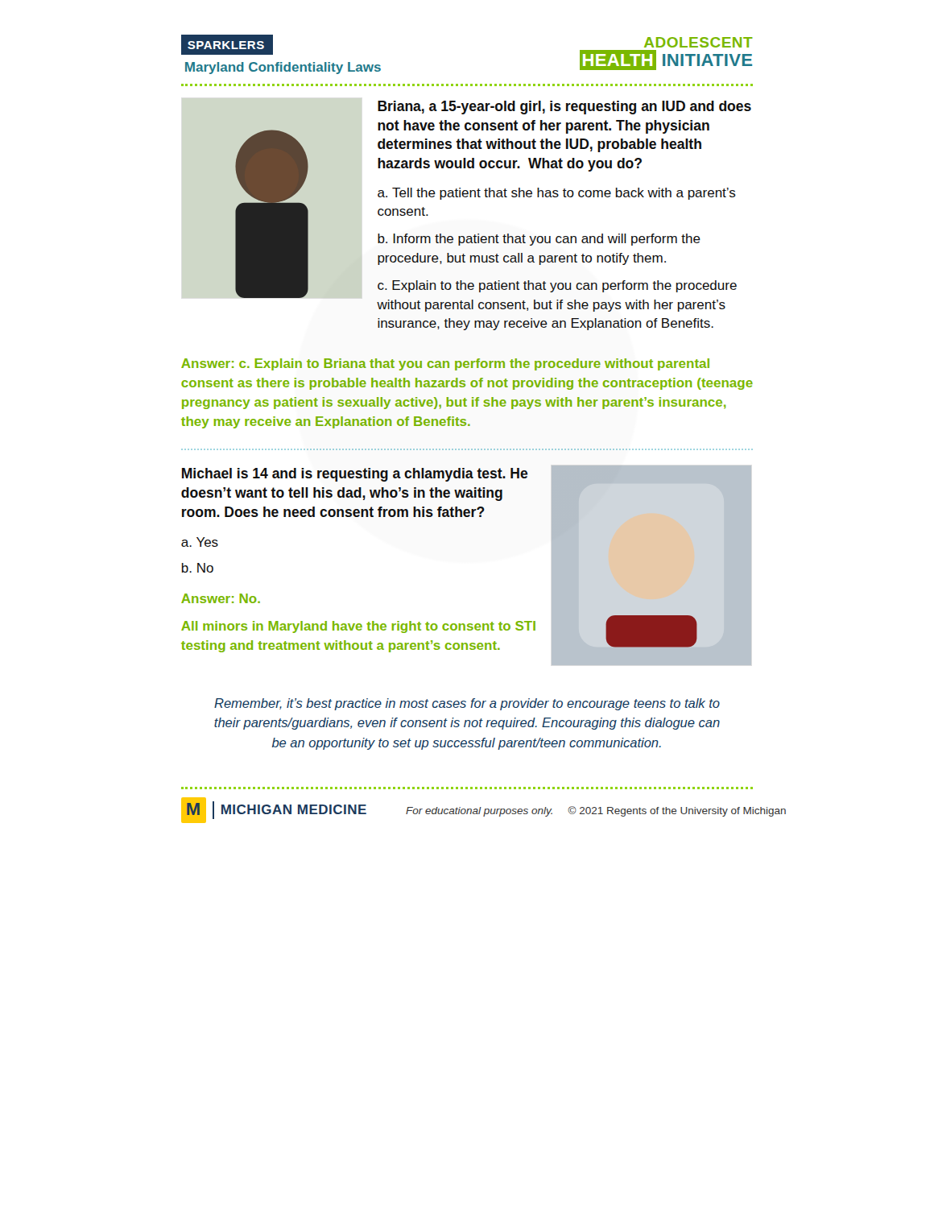SPARKLERS Maryland Confidentiality Laws
ADOLESCENT
HEALTH INITIATIVE
Briana, a 15-year-old girl, is requesting an IUD and does not have the consent of her parent. The physician determines that without the IUD, probable health hazards would occur. What do you do?
a. Tell the patient that she has to come back with a parent’s consent.
b. Inform the patient that you can and will perform the procedure, but must call a parent to notify them.
c. Explain to the patient that you can perform the procedure without parental consent, but if she pays with her parent’s insurance, they may receive an Explanation of Benefits.
Answer: c. Explain to Briana that you can perform the procedure without parental consent as there is probable health hazards of not providing the contraception (teenage pregnancy as patient is sexually active), but if she pays with her parent’s insurance, they may receive an Explanation of Benefits.
Michael is 14 and is requesting a chlamydia test. He doesn’t want to tell his dad, who’s in the waiting room. Does he need consent from his father?
a. Yes
b. No
Answer: No.
All minors in Maryland have the right to consent to STI testing and treatment without a parent’s consent.
Remember, it’s best practice in most cases for a provider to encourage teens to talk to their parents/guardians, even if consent is not required. Encouraging this dialogue can be an opportunity to set up successful parent/teen communication.
M MICHIGAN MEDICINE
For educational purposes only.
© 2021 Regents of the University of Michigan